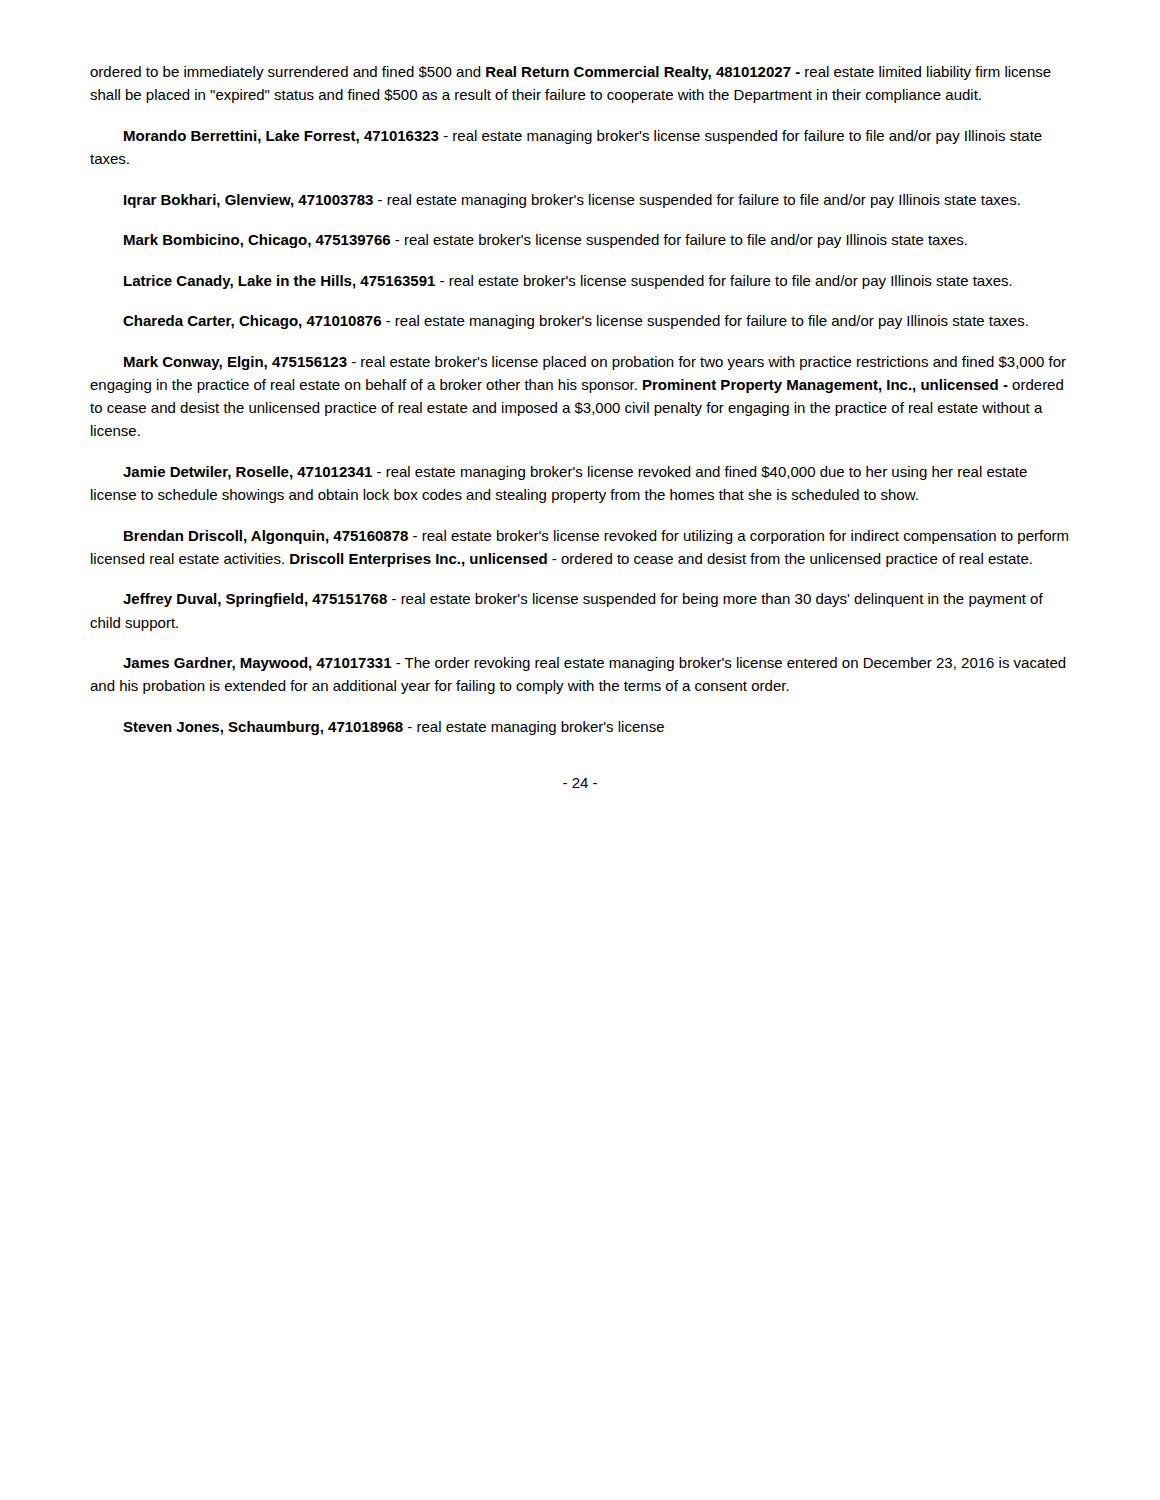ordered to be immediately surrendered and fined $500 and Real Return Commercial Realty, 481012027 - real estate limited liability firm license shall be placed in "expired" status and fined $500 as a result of their failure to cooperate with the Department in their compliance audit.
Morando Berrettini, Lake Forrest, 471016323 - real estate managing broker's license suspended for failure to file and/or pay Illinois state taxes.
Iqrar Bokhari, Glenview, 471003783 - real estate managing broker's license suspended for failure to file and/or pay Illinois state taxes.
Mark Bombicino, Chicago, 475139766 - real estate broker's license suspended for failure to file and/or pay Illinois state taxes.
Latrice Canady, Lake in the Hills, 475163591 - real estate broker's license suspended for failure to file and/or pay Illinois state taxes.
Chareda Carter, Chicago, 471010876 - real estate managing broker's license suspended for failure to file and/or pay Illinois state taxes.
Mark Conway, Elgin, 475156123 - real estate broker's license placed on probation for two years with practice restrictions and fined $3,000 for engaging in the practice of real estate on behalf of a broker other than his sponsor. Prominent Property Management, Inc., unlicensed - ordered to cease and desist the unlicensed practice of real estate and imposed a $3,000 civil penalty for engaging in the practice of real estate without a license.
Jamie Detwiler, Roselle, 471012341 - real estate managing broker's license revoked and fined $40,000 due to her using her real estate license to schedule showings and obtain lock box codes and stealing property from the homes that she is scheduled to show.
Brendan Driscoll, Algonquin, 475160878 - real estate broker's license revoked for utilizing a corporation for indirect compensation to perform licensed real estate activities. Driscoll Enterprises Inc., unlicensed - ordered to cease and desist from the unlicensed practice of real estate.
Jeffrey Duval, Springfield, 475151768 - real estate broker's license suspended for being more than 30 days' delinquent in the payment of child support.
James Gardner, Maywood, 471017331 - The order revoking real estate managing broker's license entered on December 23, 2016 is vacated and his probation is extended for an additional year for failing to comply with the terms of a consent order.
Steven Jones, Schaumburg, 471018968 - real estate managing broker's license
- 24 -